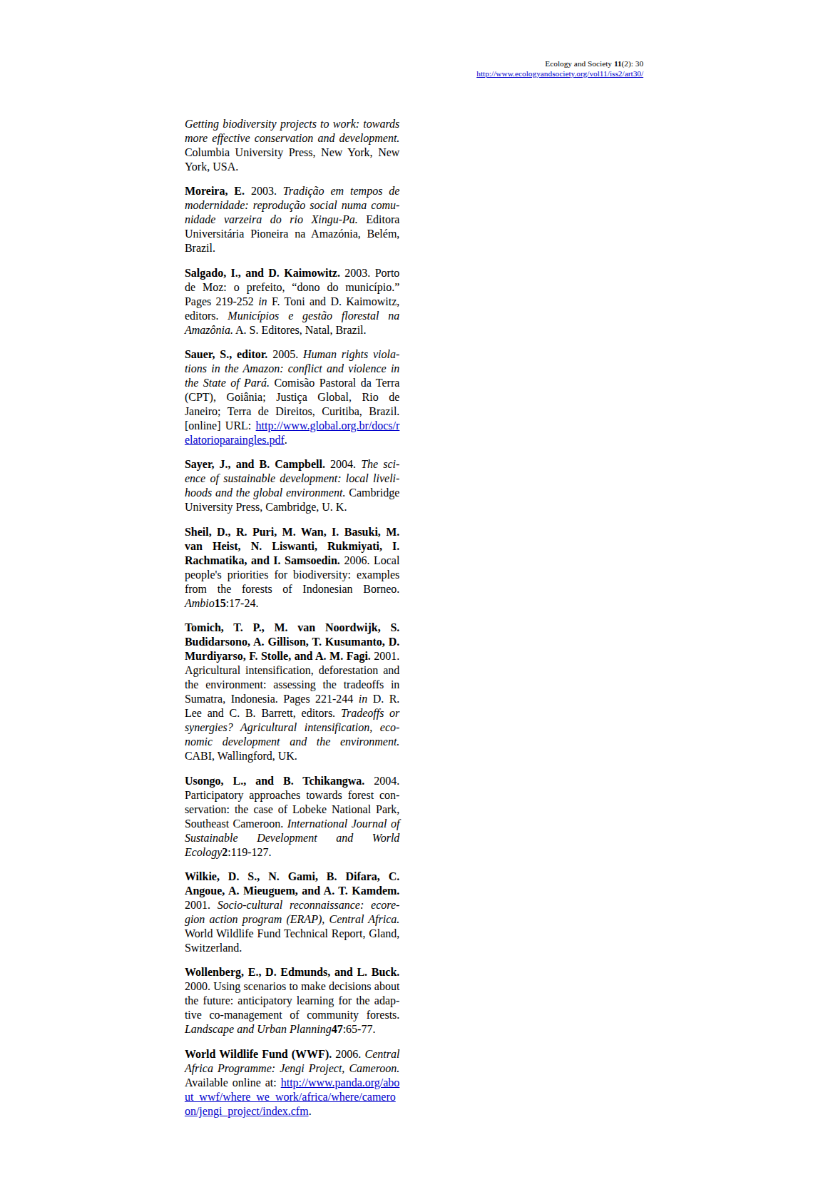Ecology and Society 11(2): 30
http://www.ecologyandsociety.org/vol11/iss2/art30/
Getting biodiversity projects to work: towards more effective conservation and development. Columbia University Press, New York, New York, USA.
Moreira, E. 2003. Tradição em tempos de modernidade: reprodução social numa comunidade varzeira do rio Xingu-Pa. Editora Universitária Pioneira na Amazónia, Belém, Brazil.
Salgado, I., and D. Kaimowitz. 2003. Porto de Moz: o prefeito, “dono do município.” Pages 219-252 in F. Toni and D. Kaimowitz, editors. Municípios e gestão florestal na Amazônia. A. S. Editores, Natal, Brazil.
Sauer, S., editor. 2005. Human rights violations in the Amazon: conflict and violence in the State of Pará. Comisão Pastoral da Terra (CPT), Goiânia; Justiça Global, Rio de Janeiro; Terra de Direitos, Curitiba, Brazil. [online] URL: http://www.global.org.br/docs/relatorioparaingles.pdf.
Sayer, J., and B. Campbell. 2004. The science of sustainable development: local livelihoods and the global environment. Cambridge University Press, Cambridge, U. K.
Sheil, D., R. Puri, M. Wan, I. Basuki, M. van Heist, N. Liswanti, Rukmiyati, I. Rachmatika, and I. Samsoedin. 2006. Local people's priorities for biodiversity: examples from the forests of Indonesian Borneo. Ambio 15:17-24.
Tomich, T. P., M. van Noordwijk, S. Budidarsono, A. Gillison, T. Kusumanto, D. Murdiyarso, F. Stolle, and A. M. Fagi. 2001. Agricultural intensification, deforestation and the environment: assessing the tradeoffs in Sumatra, Indonesia. Pages 221-244 in D. R. Lee and C. B. Barrett, editors. Tradeoffs or synergies? Agricultural intensification, economic development and the environment. CABI, Wallingford, UK.
Usongo, L., and B. Tchikangwa. 2004. Participatory approaches towards forest conservation: the case of Lobeke National Park, Southeast Cameroon. International Journal of Sustainable Development and World Ecology 2:119-127.
Wilkie, D. S., N. Gami, B. Difara, C. Angoue, A. Mieuguem, and A. T. Kamdem. 2001. Socio-cultural reconnaissance: ecoregion action program (ERAP), Central Africa. World Wildlife Fund Technical Report, Gland, Switzerland.
Wollenberg, E., D. Edmunds, and L. Buck. 2000. Using scenarios to make decisions about the future: anticipatory learning for the adaptive co-management of community forests. Landscape and Urban Planning 47:65-77.
World Wildlife Fund (WWF). 2006. Central Africa Programme: Jengi Project, Cameroon. Available online at: http://www.panda.org/about_wwf/where_we_work/africa/where/cameroon/jengi_project/index.cfm.